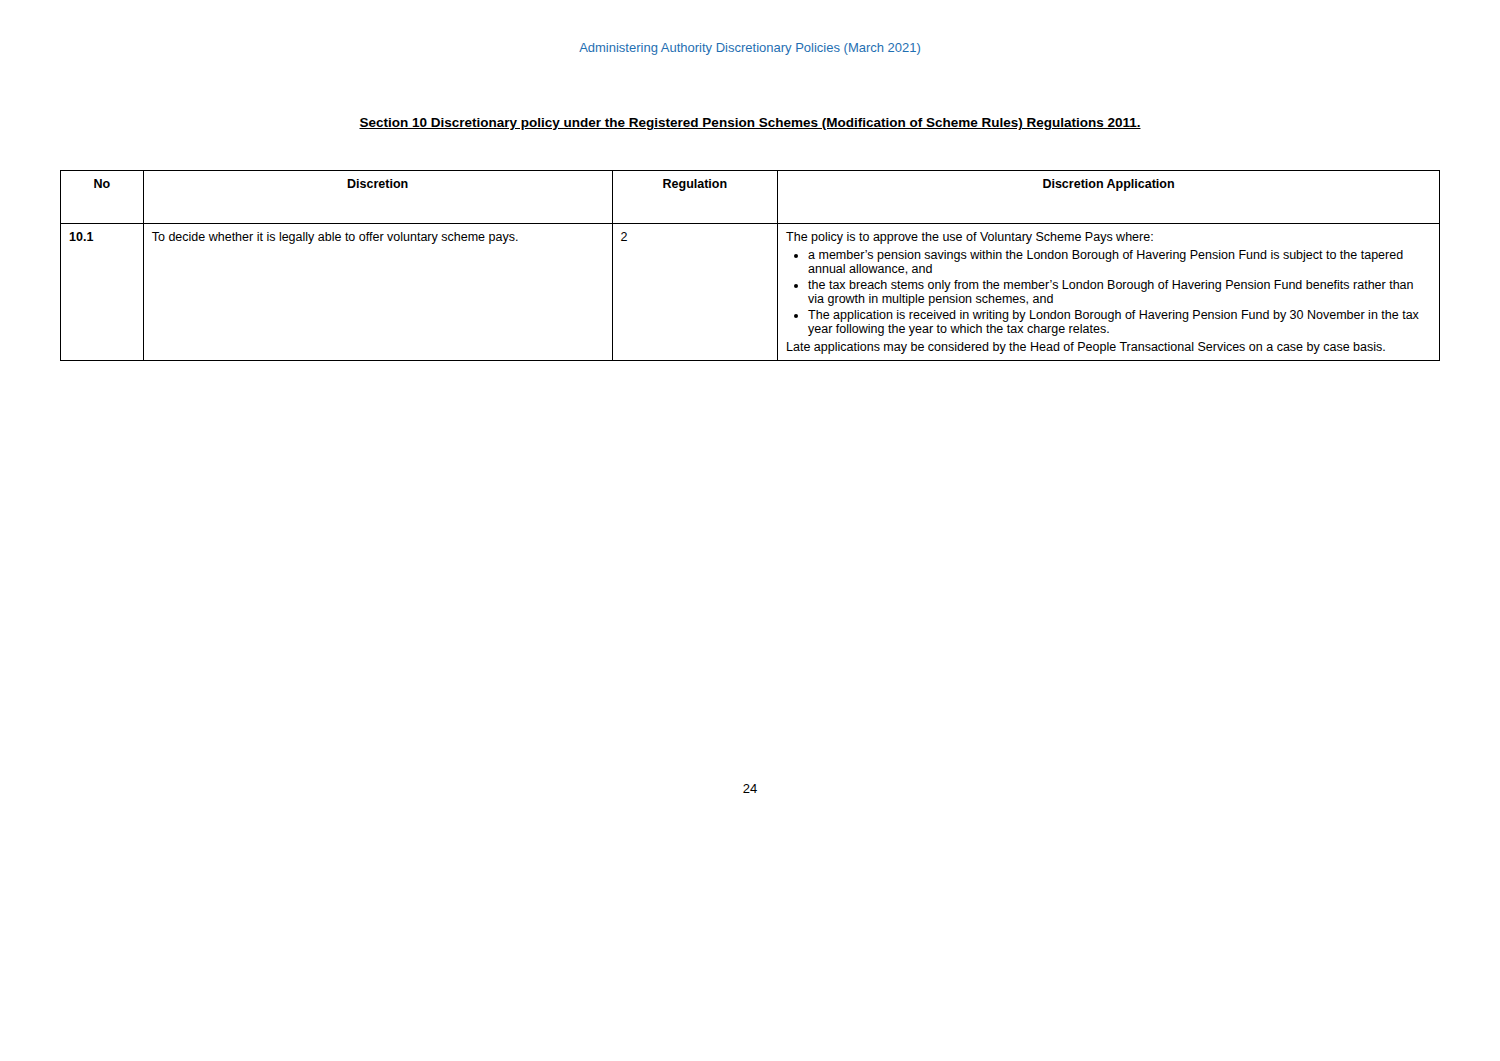Administering Authority Discretionary Policies (March 2021)
Section 10 Discretionary policy under the Registered Pension Schemes (Modification of Scheme Rules) Regulations 2011.
| No | Discretion | Regulation | Discretion Application |
| --- | --- | --- | --- |
| 10.1 | To decide whether it is legally able to offer voluntary scheme pays. | 2 | The policy is to approve the use of Voluntary Scheme Pays where: a member’s pension savings within the London Borough of Havering Pension Fund is subject to the tapered annual allowance, and the tax breach stems only from the member’s London Borough of Havering Pension Fund benefits rather than via growth in multiple pension schemes, and The application is received in writing by London Borough of Havering Pension Fund by 30 November in the tax year following the year to which the tax charge relates. Late applications may be considered by the Head of People Transactional Services on a case by case basis. |
24